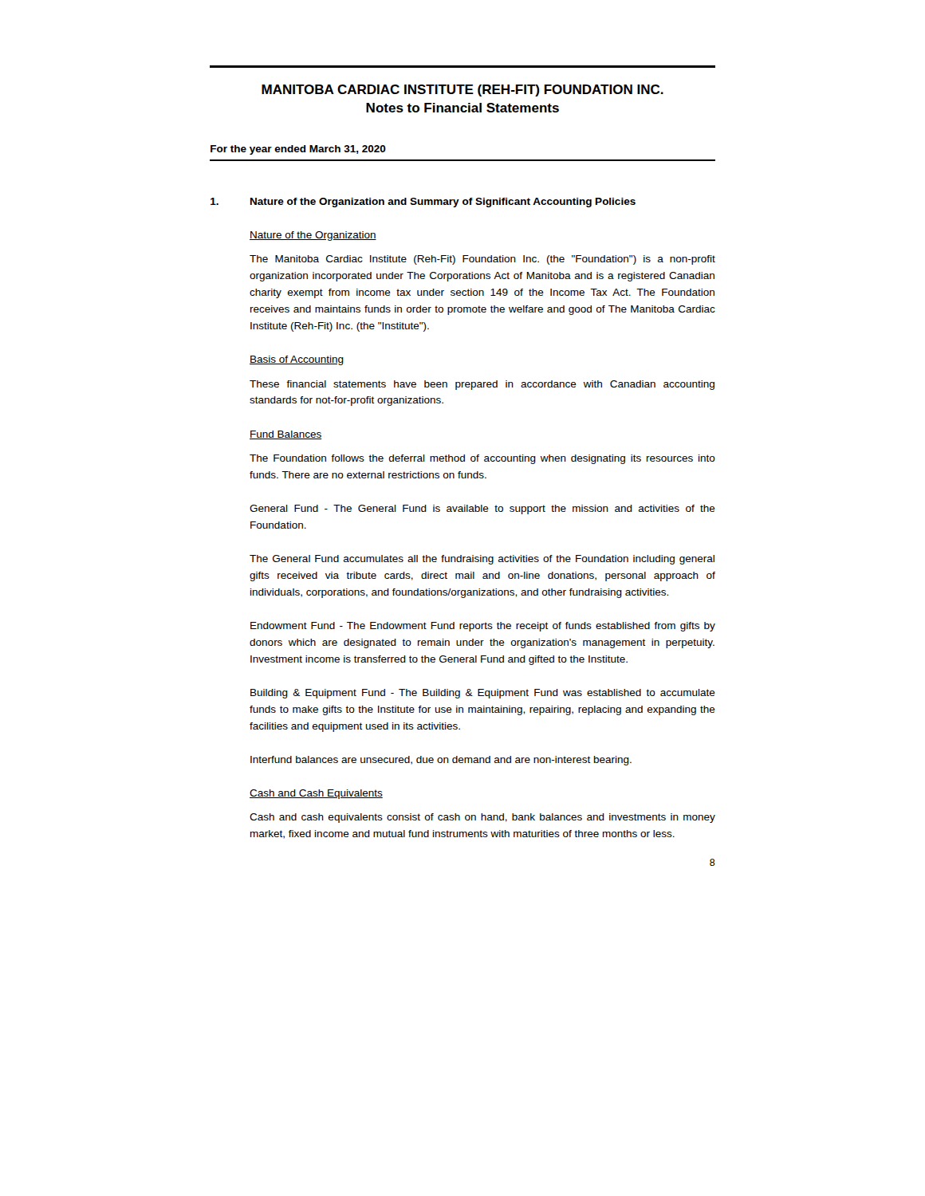MANITOBA CARDIAC INSTITUTE (REH-FIT) FOUNDATION INC. Notes to Financial Statements
For the year ended March 31, 2020
1.
Nature of the Organization and Summary of Significant Accounting Policies
Nature of the Organization
The Manitoba Cardiac Institute (Reh-Fit) Foundation Inc. (the "Foundation") is a non-profit organization incorporated under The Corporations Act of Manitoba and is a registered Canadian charity exempt from income tax under section 149 of the Income Tax Act. The Foundation receives and maintains funds in order to promote the welfare and good of The Manitoba Cardiac Institute (Reh-Fit) Inc. (the "Institute").
Basis of Accounting
These financial statements have been prepared in accordance with Canadian accounting standards for not-for-profit organizations.
Fund Balances
The Foundation follows the deferral method of accounting when designating its resources into funds. There are no external restrictions on funds.
General Fund - The General Fund is available to support the mission and activities of the Foundation.
The General Fund accumulates all the fundraising activities of the Foundation including general gifts received via tribute cards, direct mail and on-line donations, personal approach of individuals, corporations, and foundations/organizations, and other fundraising activities.
Endowment Fund - The Endowment Fund reports the receipt of funds established from gifts by donors which are designated to remain under the organization's management in perpetuity. Investment income is transferred to the General Fund and gifted to the Institute.
Building & Equipment Fund - The Building & Equipment Fund was established to accumulate funds to make gifts to the Institute for use in maintaining, repairing, replacing and expanding the facilities and equipment used in its activities.
Interfund balances are unsecured, due on demand and are non-interest bearing.
Cash and Cash Equivalents
Cash and cash equivalents consist of cash on hand, bank balances and investments in money market, fixed income and mutual fund instruments with maturities of three months or less.
8